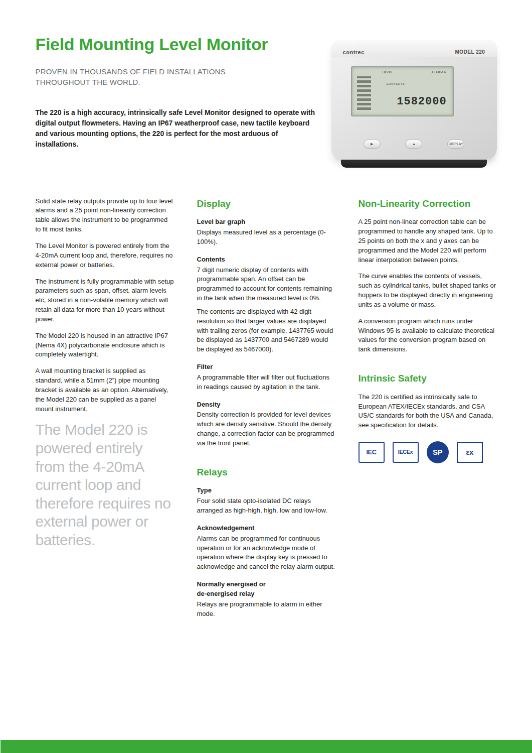Field Mounting Level Monitor
Proven in thousands of field installations
throughout the world.
The 220 is a high accuracy, intrinsically safe Level Monitor designed to operate with digital output flowmeters. Having an IP67 weatherproof case, new tactile keyboard and various mounting options, the 220 is perfect for the most arduous of installations.
contrec MODEL 220
LEVEL ALARM H CONTENTS
1582000
▶ ▲ DISPLAY
Solid state relay outputs provide up to four level alarms and a 25 point non-linearity correction table allows the instrument to be programmed to fit most tanks.
The Level Monitor is powered entirely from the 4-20mA current loop and, therefore, requires no external power or batteries.
The instrument is fully programmable with setup parameters such as span, offset, alarm levels etc, stored in a non-volatile memory which will retain all data for more than 10 years without power.
The Model 220 is housed in an attractive IP67 (Nema 4X) polycarbonate enclosure which is completely watertight.
A wall mounting bracket is supplied as standard, while a 51mm (2”) pipe mounting bracket is available as an option. Alternatively, the Model 220 can be supplied as a panel mount instrument.
The Model 220 is powered entirely from the 4-20mA current loop and therefore requires no external power or batteries.
Display
Level bar graph
Displays measured level as a percentage (0-100%).
Contents
7 digit numeric display of contents with programmable span. An offset can be programmed to account for contents remaining in the tank when the measured level is 0%.
The contents are displayed with 42 digit resolution so that larger values are displayed with trailing zeros (for example, 1437765 would be displayed as 1437700 and 5467289 would be displayed as 5467000).
Filter
A programmable filter will filter out fluctuations in readings caused by agitation in the tank.
Density
Density correction is provided for level devices which are density sensitive. Should the density change, a correction factor can be programmed via the front panel.
Relays
Type
Four solid state opto-isolated DC relays arranged as high-high, high, low and low-low.
Acknowledgement
Alarms can be programmed for continuous operation or for an acknowledge mode of operation where the display key is pressed to acknowledge and cancel the relay alarm output.
Normally energised or
de-energised relay
Relays are programmable to alarm in either mode.
Non-Linearity Correction
A 25 point non-linear correction table can be programmed to handle any shaped tank. Up to 25 points on both the x and y axes can be programmed and the Model 220 will perform linear interpolation between points.
The curve enables the contents of vessels, such as cylindrical tanks, bullet shaped tanks or hoppers to be displayed directly in engineering units as a volume or mass.
A conversion program which runs under Windows 95 is available to calculate theoretical values for the conversion program based on tank dimensions.
Intrinsic Safety
The 220 is certified as intrinsically safe to European ATEX/IECEx standards, and CSA US/C standards for both the USA and Canada, see specification for details.
IEC
IECEx
SP
εx